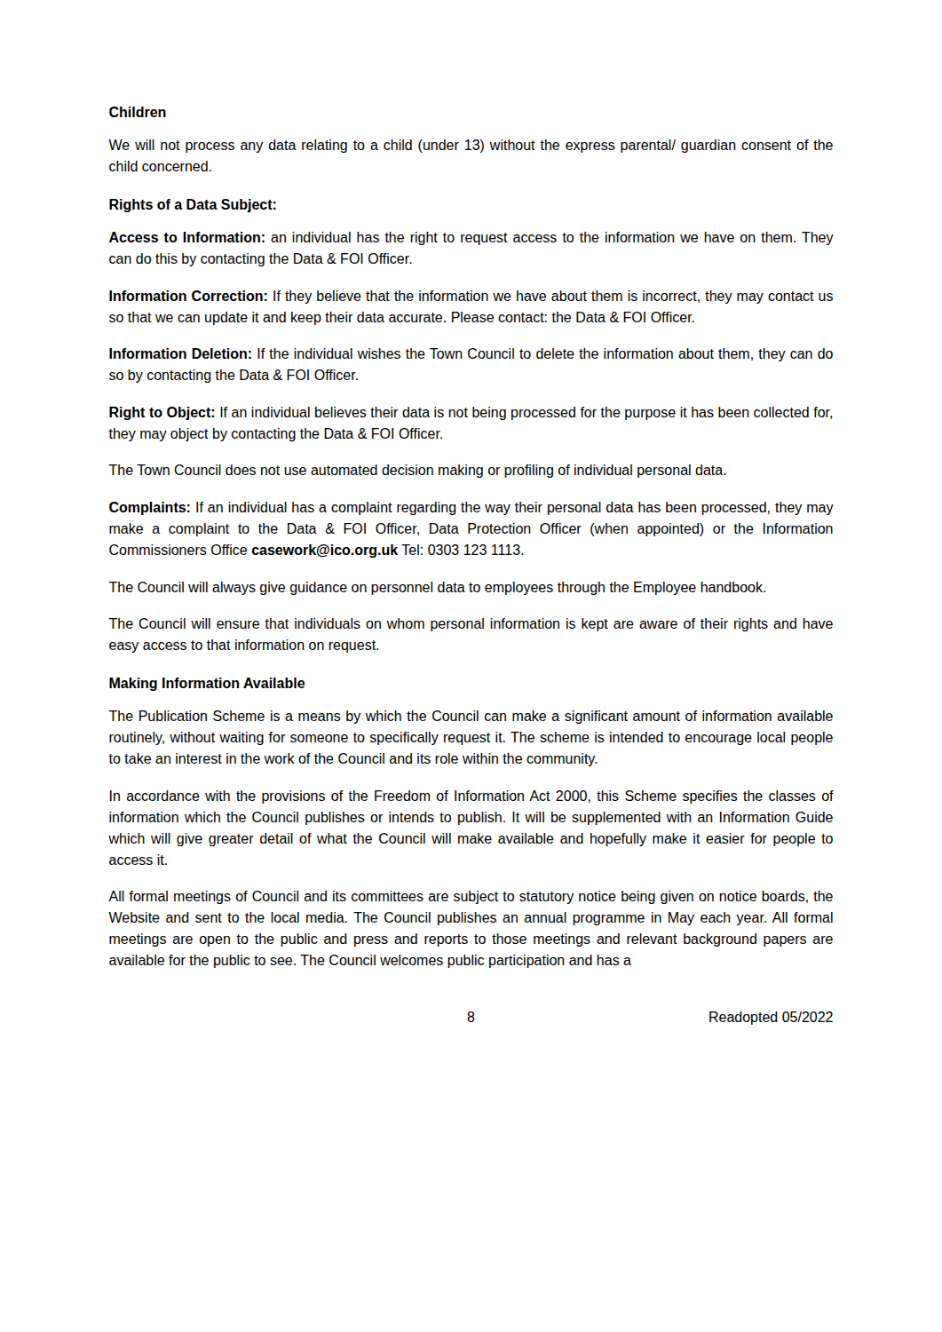Children
We will not process any data relating to a child (under 13) without the express parental/ guardian consent of the child concerned.
Rights of a Data Subject:
Access to Information: an individual has the right to request access to the information we have on them. They can do this by contacting the Data & FOI Officer.
Information Correction: If they believe that the information we have about them is incorrect, they may contact us so that we can update it and keep their data accurate. Please contact: the Data & FOI Officer.
Information Deletion: If the individual wishes the Town Council to delete the information about them, they can do so by contacting the Data & FOI Officer.
Right to Object: If an individual believes their data is not being processed for the purpose it has been collected for, they may object by contacting the Data & FOI Officer.
The Town Council does not use automated decision making or profiling of individual personal data.
Complaints: If an individual has a complaint regarding the way their personal data has been processed, they may make a complaint to the Data & FOI Officer, Data Protection Officer (when appointed) or the Information Commissioners Office casework@ico.org.uk Tel: 0303 123 1113.
The Council will always give guidance on personnel data to employees through the Employee handbook.
The Council will ensure that individuals on whom personal information is kept are aware of their rights and have easy access to that information on request.
Making Information Available
The Publication Scheme is a means by which the Council can make a significant amount of information available routinely, without waiting for someone to specifically request it. The scheme is intended to encourage local people to take an interest in the work of the Council and its role within the community.
In accordance with the provisions of the Freedom of Information Act 2000, this Scheme specifies the classes of information which the Council publishes or intends to publish. It will be supplemented with an Information Guide which will give greater detail of what the Council will make available and hopefully make it easier for people to access it.
All formal meetings of Council and its committees are subject to statutory notice being given on notice boards, the Website and sent to the local media. The Council publishes an annual programme in May each year. All formal meetings are open to the public and press and reports to those meetings and relevant background papers are available for the public to see. The Council welcomes public participation and has a
8
Readopted 05/2022